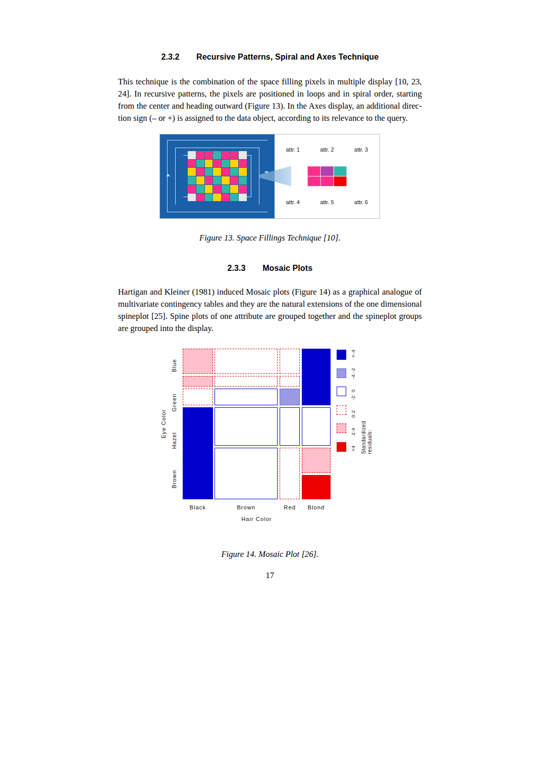2.3.2 Recursive Patterns, Spiral and Axes Technique
This technique is the combination of the space filling pixels in multiple display [10, 23, 24]. In recursive patterns, the pixels are positioned in loops and in spiral order, starting from the center and heading outward (Figure 13). In the Axes display, an additional direction sign (– or +) is assigned to the data object, according to its relevance to the query.
attr. 1 attr. 2 attr. 3
attr. 4 attr. 5 attr. 6
Figure 13. Space Fillings Technique [10].
2.3.3 Mosaic Plots
Hartigan and Kleiner (1981) induced Mosaic plots (Figure 14) as a graphical analogue of multivariate contingency tables and they are the natural extensions of the one dimensional spineplot [25]. Spine plots of one attribute are grouped together and the spineplot groups are grouped into the display.
Eye Color
Brown Hazel Green Blue
Black Brown Red Blond
Hair Color
>4 2:4 0:2 -2: 0 -4:-2 <-4
Standardized
residuals:
Figure 14. Mosaic Plot [26].
17